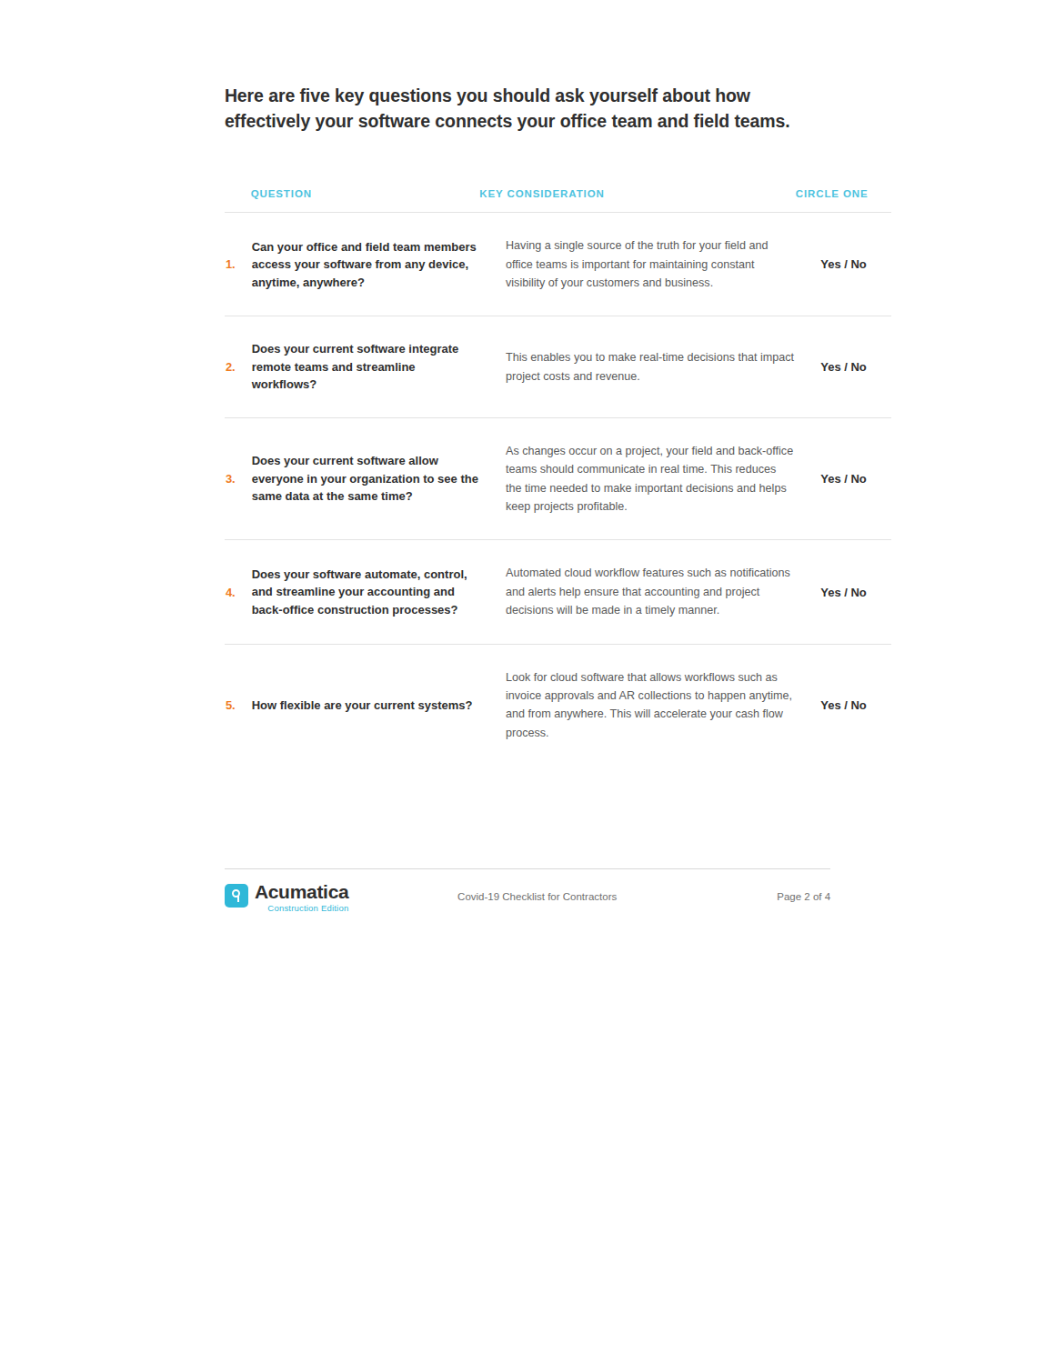Here are five key questions you should ask yourself about how effectively your software connects your office team and field teams.
| | Question | Key Consideration | Circle One |
| --- | --- | --- | --- |
| 1. | Can your office and field team members access your software from any device, anytime, anywhere? | Having a single source of the truth for your field and office teams is important for maintaining constant visibility of your customers and business. | Yes / No |
| 2. | Does your current software integrate remote teams and streamline workflows? | This enables you to make real-time decisions that impact project costs and revenue. | Yes / No |
| 3. | Does your current software allow everyone in your organization to see the same data at the same time? | As changes occur on a project, your field and back-office teams should communicate in real time. This reduces the time needed to make important decisions and helps keep projects profitable. | Yes / No |
| 4. | Does your software automate, control, and streamline your accounting and back-office construction processes? | Automated cloud workflow features such as notifications and alerts help ensure that accounting and project decisions will be made in a timely manner. | Yes / No |
| 5. | How flexible are your current systems? | Look for cloud software that allows workflows such as invoice approvals and AR collections to happen anytime, and from anywhere. This will accelerate your cash flow process. | Yes / No |
Acumatica
Construction Edition
Covid-19 Checklist for Contractors
Page 2 of 4